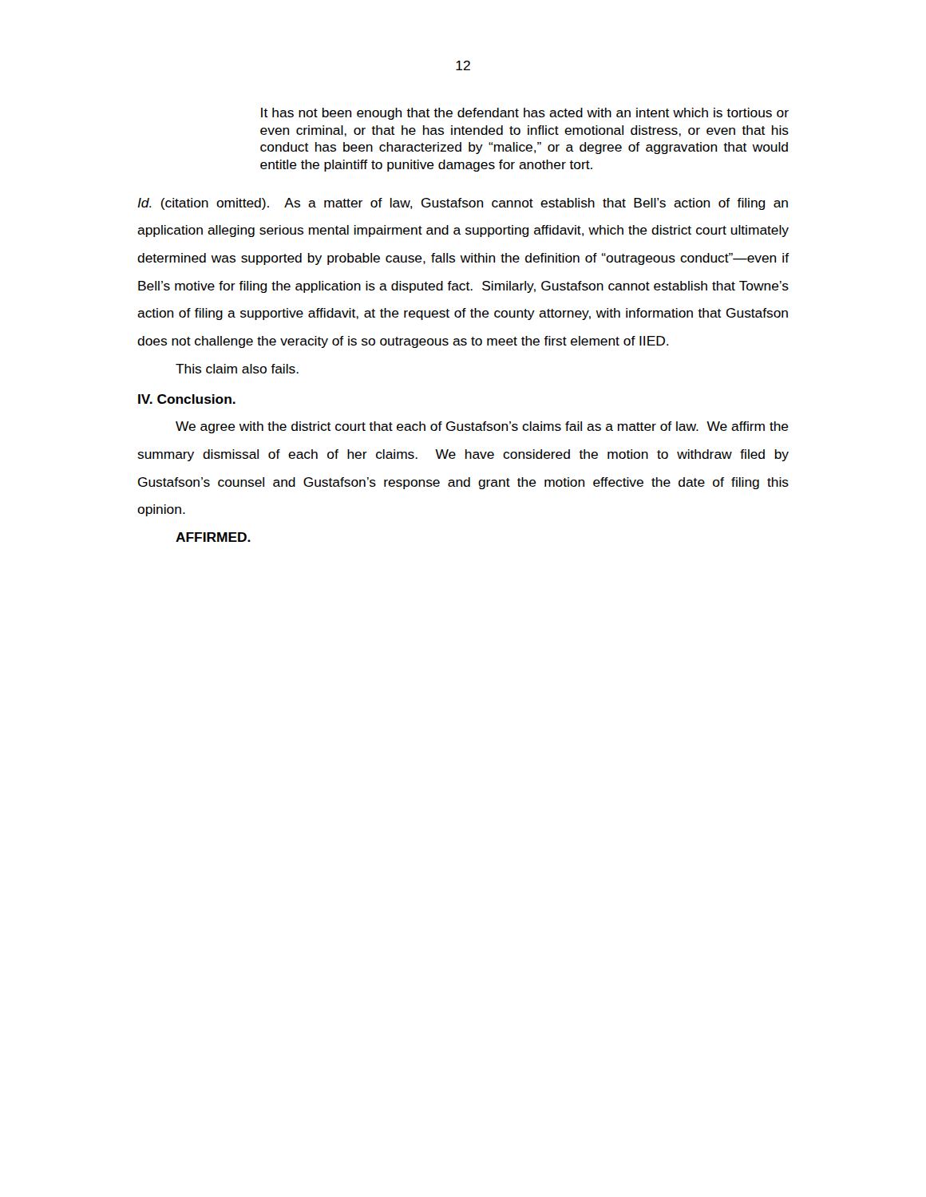12
It has not been enough that the defendant has acted with an intent which is tortious or even criminal, or that he has intended to inflict emotional distress, or even that his conduct has been characterized by “malice,” or a degree of aggravation that would entitle the plaintiff to punitive damages for another tort.
Id. (citation omitted). As a matter of law, Gustafson cannot establish that Bell’s action of filing an application alleging serious mental impairment and a supporting affidavit, which the district court ultimately determined was supported by probable cause, falls within the definition of “outrageous conduct”—even if Bell’s motive for filing the application is a disputed fact. Similarly, Gustafson cannot establish that Towne’s action of filing a supportive affidavit, at the request of the county attorney, with information that Gustafson does not challenge the veracity of is so outrageous as to meet the first element of IIED.
This claim also fails.
IV. Conclusion.
We agree with the district court that each of Gustafson’s claims fail as a matter of law. We affirm the summary dismissal of each of her claims. We have considered the motion to withdraw filed by Gustafson’s counsel and Gustafson’s response and grant the motion effective the date of filing this opinion.
AFFIRMED.